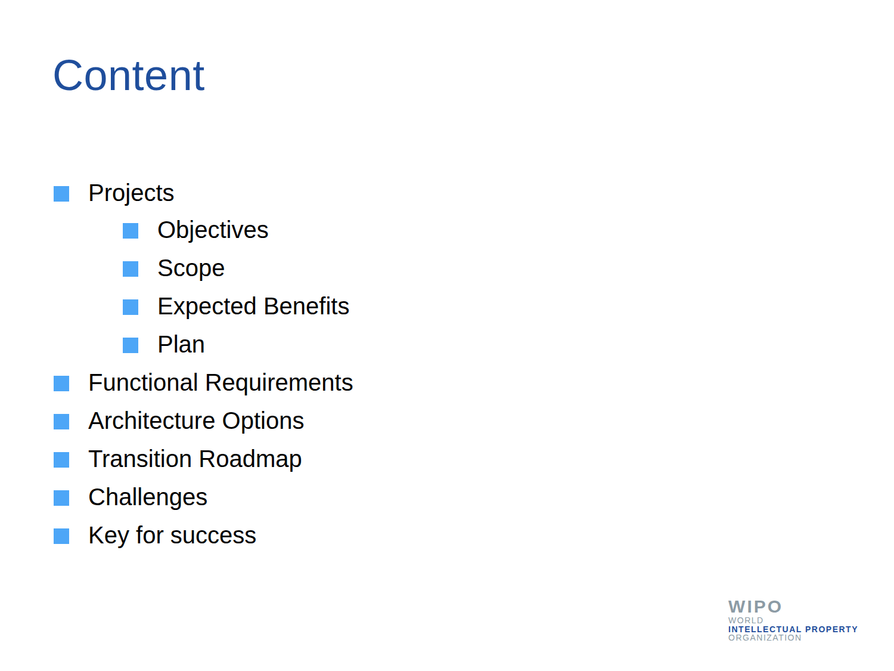Content
Projects
Objectives
Scope
Expected Benefits
Plan
Functional Requirements
Architecture Options
Transition Roadmap
Challenges
Key for success
WIPO
WORLD
INTELLECTUAL PROPERTY
ORGANIZATION